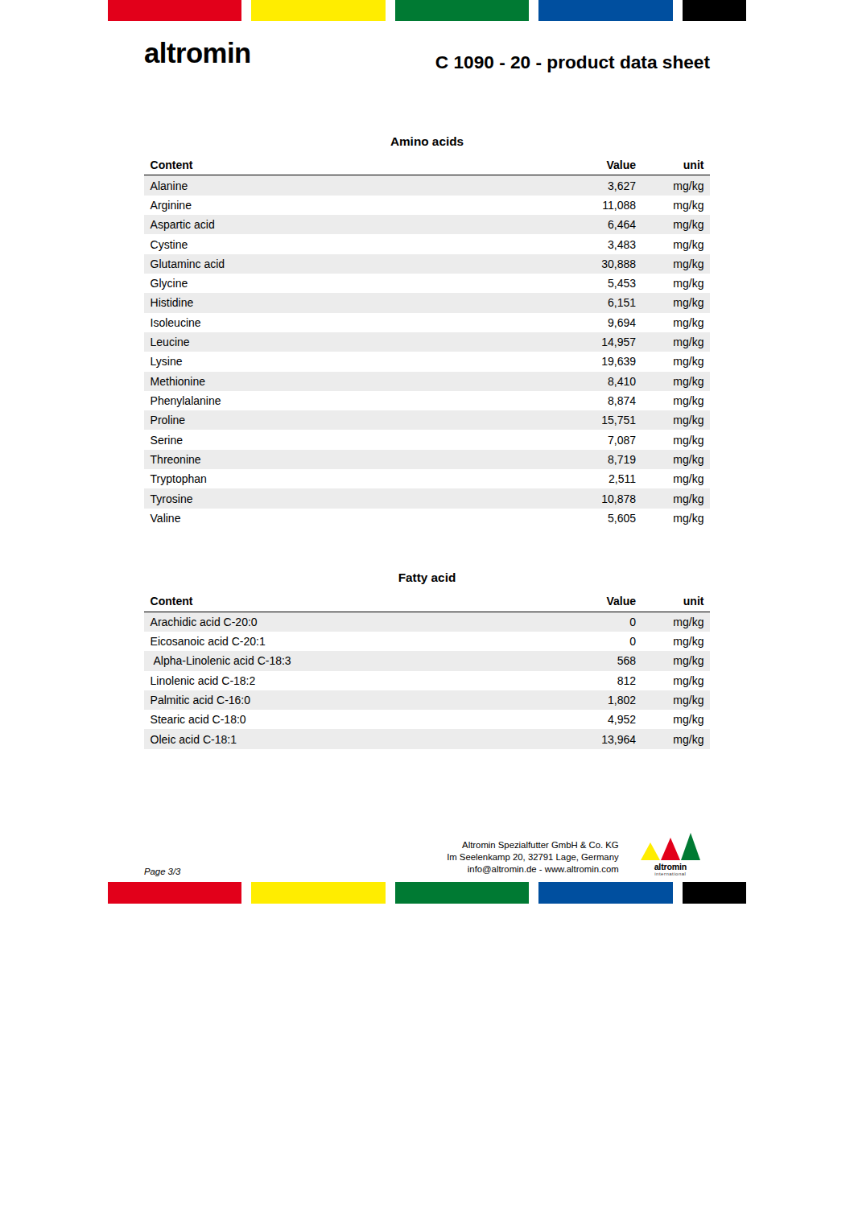altromin
C 1090 - 20 - product data sheet
Amino acids
| Content | Value | unit |
| --- | --- | --- |
| Alanine | 3,627 | mg/kg |
| Arginine | 11,088 | mg/kg |
| Aspartic acid | 6,464 | mg/kg |
| Cystine | 3,483 | mg/kg |
| Glutaminc acid | 30,888 | mg/kg |
| Glycine | 5,453 | mg/kg |
| Histidine | 6,151 | mg/kg |
| Isoleucine | 9,694 | mg/kg |
| Leucine | 14,957 | mg/kg |
| Lysine | 19,639 | mg/kg |
| Methionine | 8,410 | mg/kg |
| Phenylalanine | 8,874 | mg/kg |
| Proline | 15,751 | mg/kg |
| Serine | 7,087 | mg/kg |
| Threonine | 8,719 | mg/kg |
| Tryptophan | 2,511 | mg/kg |
| Tyrosine | 10,878 | mg/kg |
| Valine | 5,605 | mg/kg |
Fatty acid
| Content | Value | unit |
| --- | --- | --- |
| Arachidic acid C-20:0 | 0 | mg/kg |
| Eicosanoic acid C-20:1 | 0 | mg/kg |
| Alpha-Linolenic acid C-18:3 | 568 | mg/kg |
| Linolenic acid C-18:2 | 812 | mg/kg |
| Palmitic acid C-16:0 | 1,802 | mg/kg |
| Stearic acid C-18:0 | 4,952 | mg/kg |
| Oleic acid C-18:1 | 13,964 | mg/kg |
Page 3/3
Altromin Spezialfutter GmbH & Co. KG
Im Seelenkamp 20, 32791 Lage, Germany
info@altromin.de - www.altromin.com
altromin
international